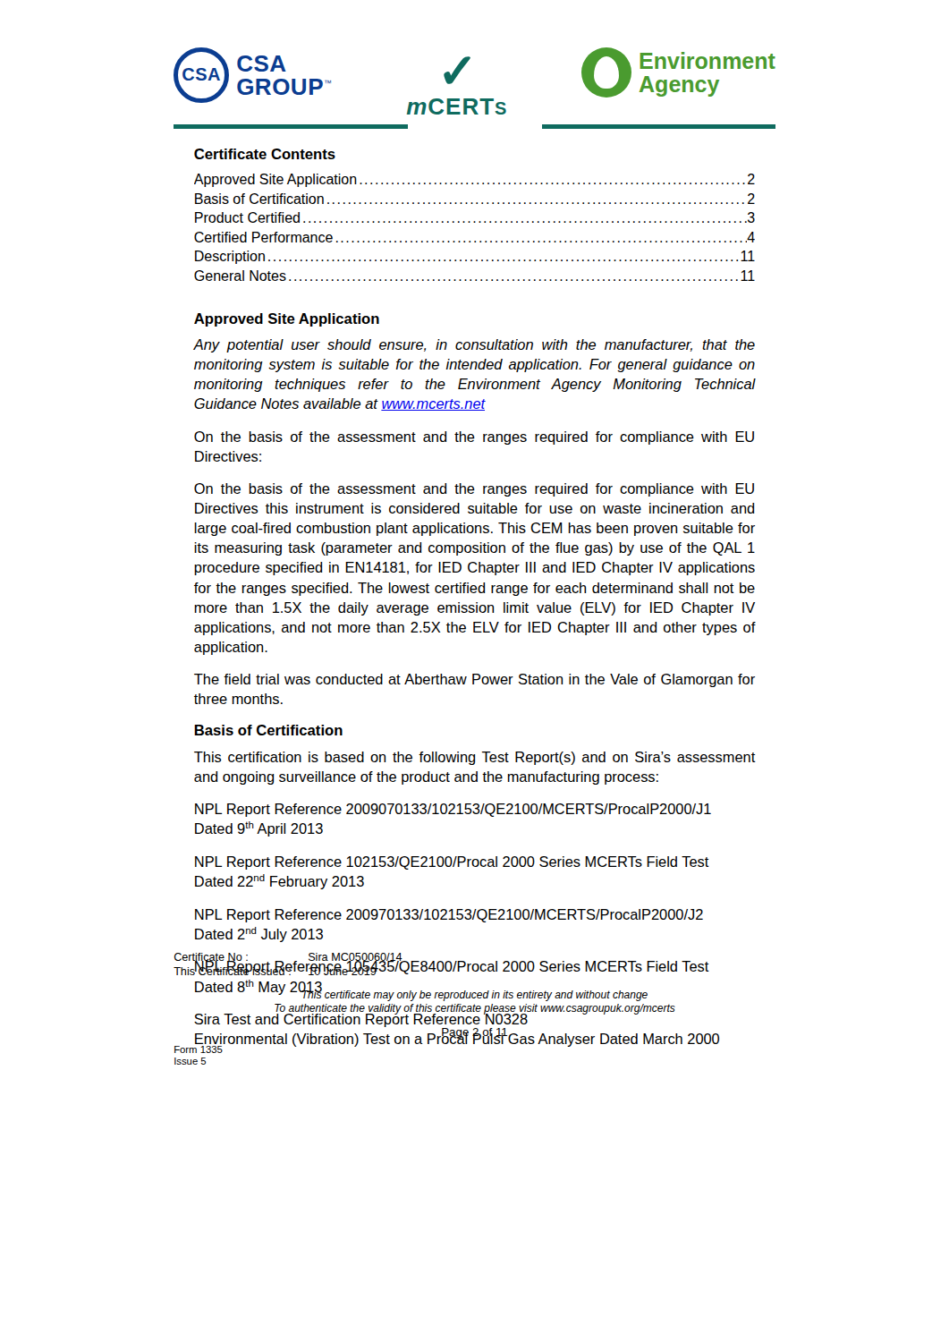CSA
CSA GROUP™
✓
m CERTS
Environment Agency
Certificate Contents
Approved Site Application.................................................................................................. 2
Basis of Certification......................................................................................................... 2
Product Certified............................................................................................................. 3
Certified Performance....................................................................................................... 4
Description..................................................................................................................... 11
General Notes................................................................................................................ 11
Approved Site Application
Any potential user should ensure, in consultation with the manufacturer, that the monitoring system is suitable for the intended application. For general guidance on monitoring techniques refer to the Environment Agency Monitoring Technical Guidance Notes available at www.mcerts.net
On the basis of the assessment and the ranges required for compliance with EU Directives:
On the basis of the assessment and the ranges required for compliance with EU Directives this instrument is considered suitable for use on waste incineration and large coal-fired combustion plant applications. This CEM has been proven suitable for its measuring task (parameter and composition of the flue gas) by use of the QAL 1 procedure specified in EN14181, for IED Chapter III and IED Chapter IV applications for the ranges specified. The lowest certified range for each determinand shall not be more than 1.5X the daily average emission limit value (ELV) for IED Chapter IV applications, and not more than 2.5X the ELV for IED Chapter III and other types of application.
The field trial was conducted at Aberthaw Power Station in the Vale of Glamorgan for three months.
Basis of Certification
This certification is based on the following Test Report(s) and on Sira’s assessment and ongoing surveillance of the product and the manufacturing process:
NPL Report Reference 2009070133/102153/QE2100/MCERTS/ProcalP2000/J1
Dated 9th April 2013
NPL Report Reference 102153/QE2100/Procal 2000 Series MCERTs Field Test
Dated 22nd February 2013
NPL Report Reference 200970133/102153/QE2100/MCERTS/ProcalP2000/J2
Dated 2nd July 2013
NPL Report Reference 105435/QE8400/Procal 2000 Series MCERTs Field Test
Dated 8th May 2013
Sira Test and Certification Report Reference N0328
Environmental (Vibration) Test on a Procal Pulsi Gas Analyser Dated March 2000
Certificate No :
This Certificate issued :
Sira MC050060/14
10 June 2019
This certificate may only be reproduced in its entirety and without change
To authenticate the validity of this certificate please visit www.csagroupuk.org/mcerts
Page 2 of 11
Form 1335
Issue 5